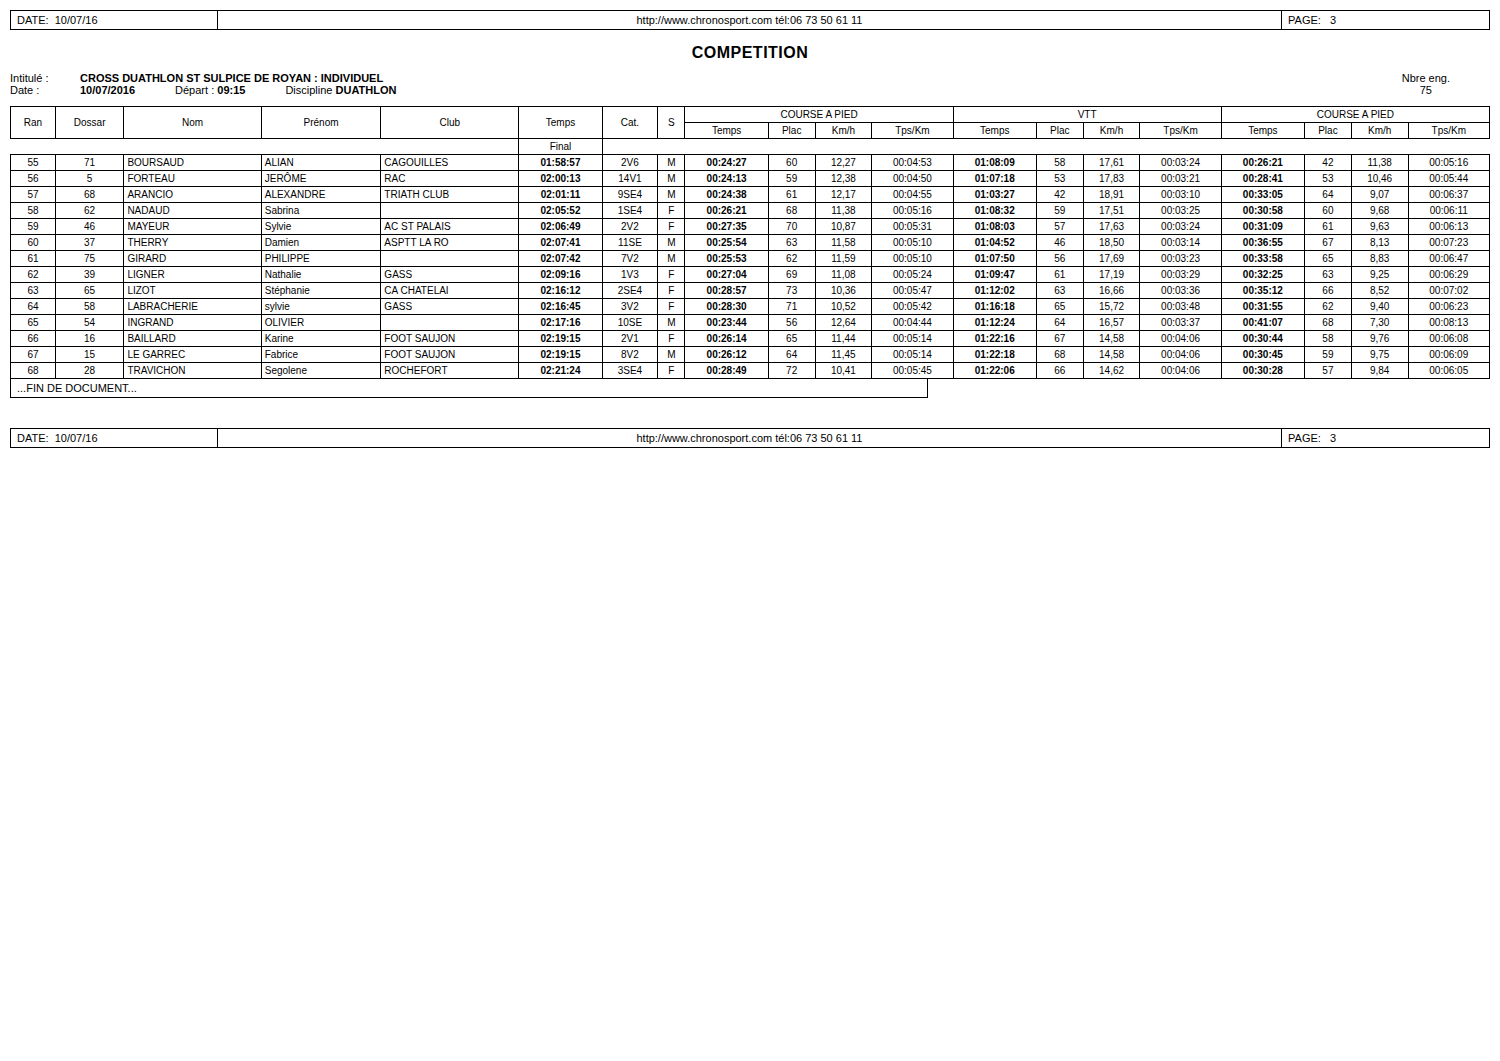DATE: 10/07/16
http://www.chronosport.com tél:06 73 50 61 11
PAGE: 3
COMPETITION
Nbre eng.
75
Intitulé : CROSS DUATHLON ST SULPICE DE ROYAN : INDIVIDUEL
Date : 10/07/2016 Départ : 09:15 Discipline DUATHLON
| Ran | Dossar | Nom | Prénom | Club | Temps | Cat. | S | COURSE A PIED | VTT | COURSE A PIED |
| --- | --- | --- | --- | --- | --- | --- | --- | --- | --- | --- |
| Temps | Plac | Km/h | Tps/Km | Temps | Plac | Km/h | Tps/Km | Temps | Plac | Km/h | Tps/Km |
| | Final | | |
| 55 | 71 | BOURSAUD | ALIAN | CAGOUILLES | 01:58:57 | 2V6 | M | 00:24:27 | 60 | 12,27 | 00:04:53 | 01:08:09 | 58 | 17,61 | 00:03:24 | 00:26:21 | 42 | 11,38 | 00:05:16 |
| 56 | 5 | FORTEAU | JERÔME | RAC | 02:00:13 | 14V1 | M | 00:24:13 | 59 | 12,38 | 00:04:50 | 01:07:18 | 53 | 17,83 | 00:03:21 | 00:28:41 | 53 | 10,46 | 00:05:44 |
| 57 | 68 | ARANCIO | ALEXANDRE | TRIATH CLUB | 02:01:11 | 9SE4 | M | 00:24:38 | 61 | 12,17 | 00:04:55 | 01:03:27 | 42 | 18,91 | 00:03:10 | 00:33:05 | 64 | 9,07 | 00:06:37 |
| 58 | 62 | NADAUD | Sabrina | | 02:05:52 | 1SE4 | F | 00:26:21 | 68 | 11,38 | 00:05:16 | 01:08:32 | 59 | 17,51 | 00:03:25 | 00:30:58 | 60 | 9,68 | 00:06:11 |
| 59 | 46 | MAYEUR | Sylvie | AC ST PALAIS | 02:06:49 | 2V2 | F | 00:27:35 | 70 | 10,87 | 00:05:31 | 01:08:03 | 57 | 17,63 | 00:03:24 | 00:31:09 | 61 | 9,63 | 00:06:13 |
| 60 | 37 | THERRY | Damien | ASPTT LA RO | 02:07:41 | 11SE | M | 00:25:54 | 63 | 11,58 | 00:05:10 | 01:04:52 | 46 | 18,50 | 00:03:14 | 00:36:55 | 67 | 8,13 | 00:07:23 |
| 61 | 75 | GIRARD | PHILIPPE | | 02:07:42 | 7V2 | M | 00:25:53 | 62 | 11,59 | 00:05:10 | 01:07:50 | 56 | 17,69 | 00:03:23 | 00:33:58 | 65 | 8,83 | 00:06:47 |
| 62 | 39 | LIGNER | Nathalie | GASS | 02:09:16 | 1V3 | F | 00:27:04 | 69 | 11,08 | 00:05:24 | 01:09:47 | 61 | 17,19 | 00:03:29 | 00:32:25 | 63 | 9,25 | 00:06:29 |
| 63 | 65 | LIZOT | Stéphanie | CA CHATELAI | 02:16:12 | 2SE4 | F | 00:28:57 | 73 | 10,36 | 00:05:47 | 01:12:02 | 63 | 16,66 | 00:03:36 | 00:35:12 | 66 | 8,52 | 00:07:02 |
| 64 | 58 | LABRACHERIE | sylvie | GASS | 02:16:45 | 3V2 | F | 00:28:30 | 71 | 10,52 | 00:05:42 | 01:16:18 | 65 | 15,72 | 00:03:48 | 00:31:55 | 62 | 9,40 | 00:06:23 |
| 65 | 54 | INGRAND | OLIVIER | | 02:17:16 | 10SE | M | 00:23:44 | 56 | 12,64 | 00:04:44 | 01:12:24 | 64 | 16,57 | 00:03:37 | 00:41:07 | 68 | 7,30 | 00:08:13 |
| 66 | 16 | BAILLARD | Karine | FOOT SAUJON | 02:19:15 | 2V1 | F | 00:26:14 | 65 | 11,44 | 00:05:14 | 01:22:16 | 67 | 14,58 | 00:04:06 | 00:30:44 | 58 | 9,76 | 00:06:08 |
| 67 | 15 | LE GARREC | Fabrice | FOOT SAUJON | 02:19:15 | 8V2 | M | 00:26:12 | 64 | 11,45 | 00:05:14 | 01:22:18 | 68 | 14,58 | 00:04:06 | 00:30:45 | 59 | 9,75 | 00:06:09 |
| 68 | 28 | TRAVICHON | Segolene | ROCHEFORT | 02:21:24 | 3SE4 | F | 00:28:49 | 72 | 10,41 | 00:05:45 | 01:22:06 | 66 | 14,62 | 00:04:06 | 00:30:28 | 57 | 9,84 | 00:06:05 |
...FIN DE DOCUMENT...
DATE: 10/07/16
http://www.chronosport.com tél:06 73 50 61 11
PAGE: 3